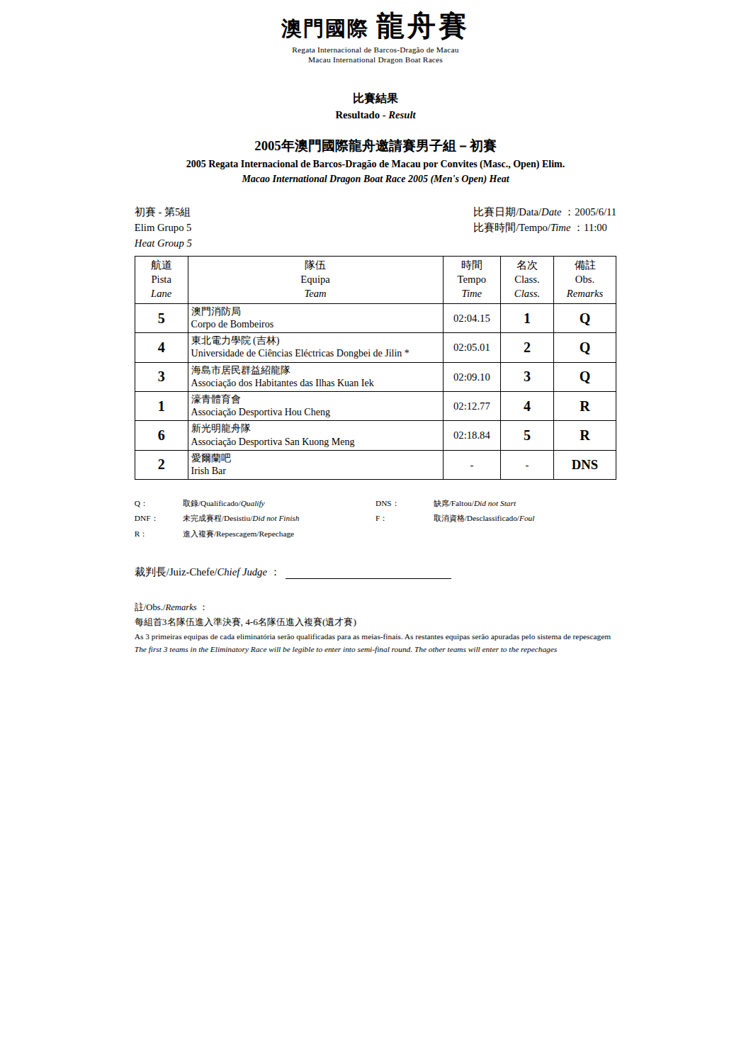澳門國際 龍舟賽
Regata Internacional de Barcos-Dragão de Macau
Macau International Dragon Boat Races
比賽結果
Resultado - Result
2005年澳門國際龍舟邀請賽男子組－初賽
2005 Regata Internacional de Barcos-Dragão de Macau por Convites (Masc., Open) Elim.
Macao International Dragon Boat Race 2005 (Men's Open) Heat
初賽 - 第5組
Elim Grupo 5
Heat Group 5
比賽日期/Data/Date ：2005/6/11
比賽時間/Tempo/Time ：11:00
| 航道 Pista Lane | 隊伍 Equipa Team | 時間 Tempo Time | 名次 Class. Class. | 備註 Obs. Remarks |
| --- | --- | --- | --- | --- |
| 5 | 澳門消防局 Corpo de Bombeiros | 02:04.15 | 1 | Q |
| 4 | 東北電力學院 (吉林) Universidade de Ciências Eléctricas Dongbei de Jilin * | 02:05.01 | 2 | Q |
| 3 | 海島市居民群益紹龍隊 Associaçăo dos Habitantes das Ilhas Kuan Iek | 02:09.10 | 3 | Q |
| 1 | 濠青體育會 Associaçăo Desportiva Hou Cheng | 02:12.77 | 4 | R |
| 6 | 新光明龍舟隊 Associaçăo Desportiva San Kuong Meng | 02:18.84 | 5 | R |
| 2 | 愛爾蘭吧 Irish Bar | - | - | DNS |
| Q： | 取錄/Qualificado/ Qualify | DNS： | 缺席/Faltou/ Did not Start |
| DNF： | 未完成賽程/Desistiu/ Did not Finish | F： | 取消資格/Desclassificado/ Foul |
| R： | 進入複賽/Repescagem/Repechage | | |
裁判長/Juiz-Chefe/Chief Judge ：
註/Obs./Remarks ：
每組首3名隊伍進入準決賽, 4-6名隊伍進入複賽(遺才賽)
As 3 primeiras equipas de cada eliminatória serăo qualificadas para as meias-finais. As restantes equipas serăo apuradas pelo sistema de repescagem
The first 3 teams in the Eliminatory Race will be legible to enter into semi-final round. The other teams will enter to the repechages